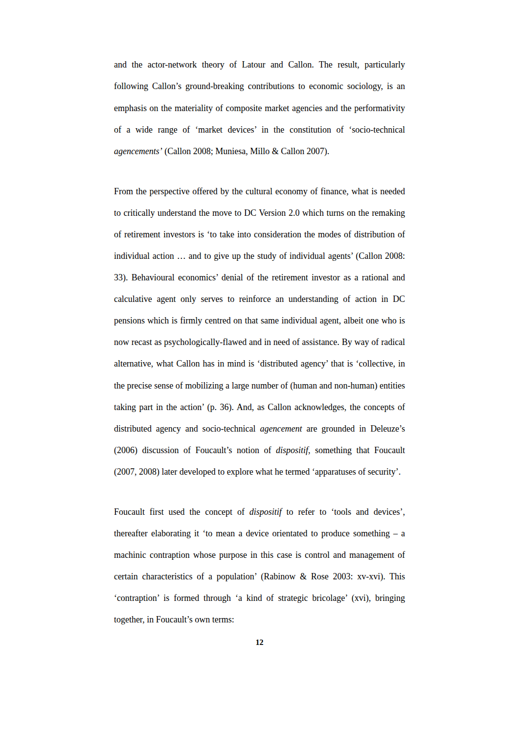and the actor-network theory of Latour and Callon. The result, particularly following Callon’s ground-breaking contributions to economic sociology, is an emphasis on the materiality of composite market agencies and the performativity of a wide range of ‘market devices’ in the constitution of ‘socio-technical agencements’ (Callon 2008; Muniesa, Millo & Callon 2007).
From the perspective offered by the cultural economy of finance, what is needed to critically understand the move to DC Version 2.0 which turns on the remaking of retirement investors is ‘to take into consideration the modes of distribution of individual action … and to give up the study of individual agents’ (Callon 2008: 33). Behavioural economics’ denial of the retirement investor as a rational and calculative agent only serves to reinforce an understanding of action in DC pensions which is firmly centred on that same individual agent, albeit one who is now recast as psychologically-flawed and in need of assistance. By way of radical alternative, what Callon has in mind is ‘distributed agency’ that is ‘collective, in the precise sense of mobilizing a large number of (human and non-human) entities taking part in the action’ (p. 36). And, as Callon acknowledges, the concepts of distributed agency and socio-technical agencement are grounded in Deleuze’s (2006) discussion of Foucault’s notion of dispositif, something that Foucault (2007, 2008) later developed to explore what he termed ‘apparatuses of security’.
Foucault first used the concept of dispositif to refer to ‘tools and devices’, thereafter elaborating it ‘to mean a device orientated to produce something – a machinic contraption whose purpose in this case is control and management of certain characteristics of a population’ (Rabinow & Rose 2003: xv-xvi). This ‘contraption’ is formed through ‘a kind of strategic bricolage’ (xvi), bringing together, in Foucault’s own terms:
12